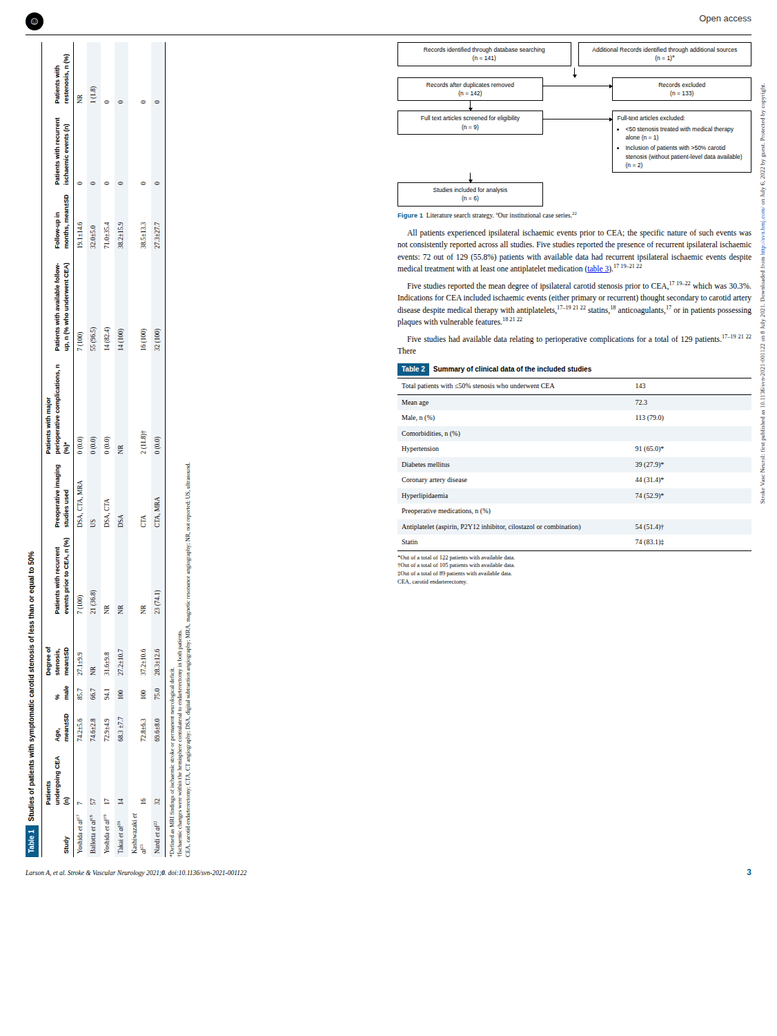Stroke Vasc Neurol: first published as 10.1136/svn-2021-001122 on 8 July 2021. Downloaded from http://svn.bmj.com/ on July 6, 2022 by guest. Protected by copyright.
☺
Open access
Table 1 Studies of patients with symptomatic carotid stenosis of less than or equal to 50%
| Study | Patients undergoing CEA (n) | Age, mean±SD | % male | Degree of stenosis, mean±SD | Patients with recurrent events prior to CEA, n (%) | Preoperative imaging studies used | Patients with major perioperative complications, n (%)* | Patients with available follow-up, n (% who underwent CEA) | Follow-up in months, mean±SD | Patients with recurrent ischaemic events (n) | Patients with restenosis, n (%) |
| --- | --- | --- | --- | --- | --- | --- | --- | --- | --- | --- | --- |
| Yoshida et al 17 | 7 | 74.2±5.6 | 85.7 | 27.1±9.9 | 7 (100) | DSA, CTA, MRA | 0 (0.0) | 7 (100) | 19.1±14.6 | 0 | NR |
| Ballotta et al 18 | 57 | 74.6±2.8 | 66.7 | NR | 21 (36.8) | US | 0 (0.0) | 55 (96.5) | 32.0±5.0 | 0 | 1 (1.8) |
| Yoshida et al 19 | 17 | 72.9±4.9 | 94.1 | 31.6±9.8 | NR | DSA, CTA | 0 (0.0) | 14 (82.4) | 71.0±35.4 | 0 | 0 |
| Takai et al 20 | 14 | 68.3 ±7.7 | 100 | 27.2±10.7 | NR | DSA | NR | 14 (100) | 38.2±15.9 | 0 | 0 |
| Kashiwazaki et al 21 | 16 | 72.8±6.3 | 100 | 37.2±10.6 | NR | CTA | 2 (11.8)† | 16 (100) | 38.5±13.3 | 0 | 0 |
| Nardi et al 22 | 32 | 69.6±8.0 | 75.0 | 28.3±12.6 | 23 (74.1) | CTA, MRA | 0 (0.0) | 32 (100) | 27.3±27.7 | 0 | 0 |
*Defined as MRI findings of ischaemic stroke or permanent neurological deficit.
†Ischaemic changes were within the hemisphere contralateral to endarterectomy in both patients.
CEA, carotid endarterectomy; CTA, CT angiography; DSA, digital subtraction angiography; MRA, magnetic resonance angiography; NR, not reported; US, ultrasound.
Records identified through database searching
(n = 141)
Additional Records identified through additional sources
(n = 1)a
Records after duplicates removed
(n = 142)
Records excluded
(n = 133)
Full text articles screened for eligibility
(n = 9)
Full-text articles excluded:
<50 stenosis treated with medical therapy alone (n = 1)
Inclusion of patients with >50% carotid stenosis (without patient-level data available) (n = 2)
Studies included for analysis
(n = 6)
Figure 1 Literature search strategy. aOur institutional case series.22
All patients experienced ipsilateral ischaemic events prior to CEA; the specific nature of such events was not consistently reported across all studies. Five studies reported the presence of recurrent ipsilateral ischaemic events: 72 out of 129 (55.8%) patients with available data had recurrent ipsilateral ischaemic events despite medical treatment with at least one antiplatelet medication (table 3).17 19–21 22
Five studies reported the mean degree of ipsilateral carotid stenosis prior to CEA,17 19–22 which was 30.3%. Indications for CEA included ischaemic events (either primary or recurrent) thought secondary to carotid artery disease despite medical therapy with antiplatelets,17–19 21 22 statins,18 anticoagulants,17 or in patients possessing plaques with vulnerable features.18 21 22
Five studies had available data relating to perioperative complications for a total of 129 patients.17–19 21 22 There
Table 2 Summary of clinical data of the included studies
| Total patients with ≤50% stenosis who underwent CEA | 143 |
| Mean age | 72.3 |
| Male, n (%) | 113 (79.0) |
| Comorbidities, n (%) | |
| Hypertension | 91 (65.0)* |
| Diabetes mellitus | 39 (27.9)* |
| Coronary artery disease | 44 (31.4)* |
| Hyperlipidaemia | 74 (52.9)* |
| Preoperative medications, n (%) | |
| Antiplatelet (aspirin, P2Y12 inhibitor, cilostazol or combination) | 54 (51.4)† |
| Statin | 74 (83.1)‡ |
*Out of a total of 122 patients with available data.
†Out of a total of 105 patients with available data.
‡Out of a total of 89 patients with available data.
CEA, carotid endarterectomy.
Larson A, et al. Stroke & Vascular Neurology 2021;0. doi:10.1136/svn-2021-001122
3